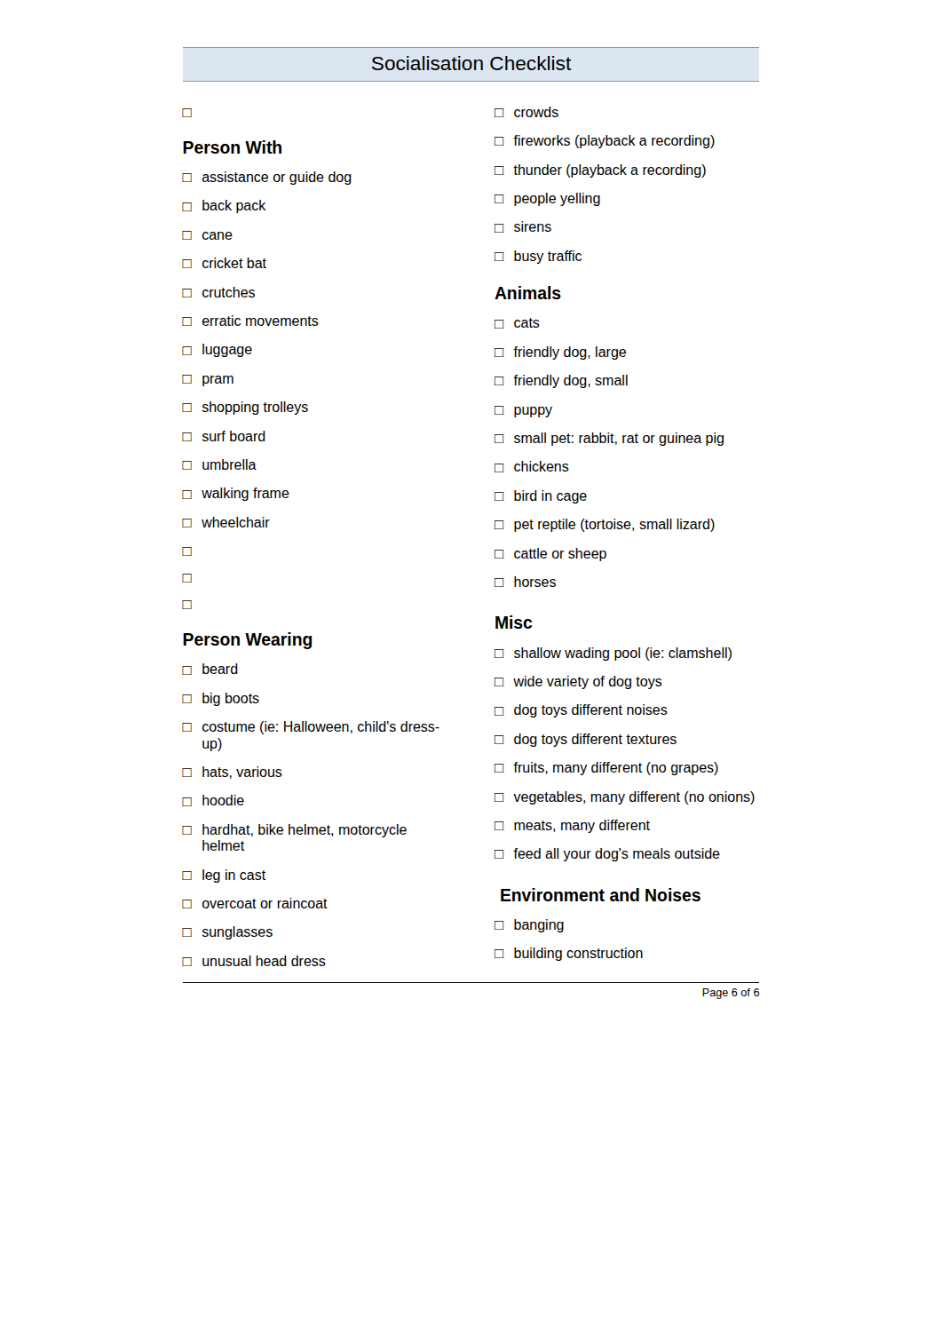Socialisation Checklist
Person With
assistance or guide dog
back pack
cane
cricket bat
crutches
erratic movements
luggage
pram
shopping trolleys
surf board
umbrella
walking frame
wheelchair
Person Wearing
beard
big boots
costume (ie: Halloween, child's dress-up)
hats, various
hoodie
hardhat, bike helmet, motorcycle helmet
leg in cast
overcoat or raincoat
sunglasses
unusual head dress
crowds
fireworks (playback a recording)
thunder (playback a recording)
people yelling
sirens
busy traffic
Animals
cats
friendly dog, large
friendly dog, small
puppy
small pet: rabbit, rat or guinea pig
chickens
bird in cage
pet reptile (tortoise, small lizard)
cattle or sheep
horses
Misc
shallow wading pool (ie: clamshell)
wide variety of dog toys
dog toys different noises
dog toys different textures
fruits, many different (no grapes)
vegetables, many different (no onions)
meats, many different
feed all your dog's meals outside
Environment and Noises
banging
building construction
Page 6 of 6